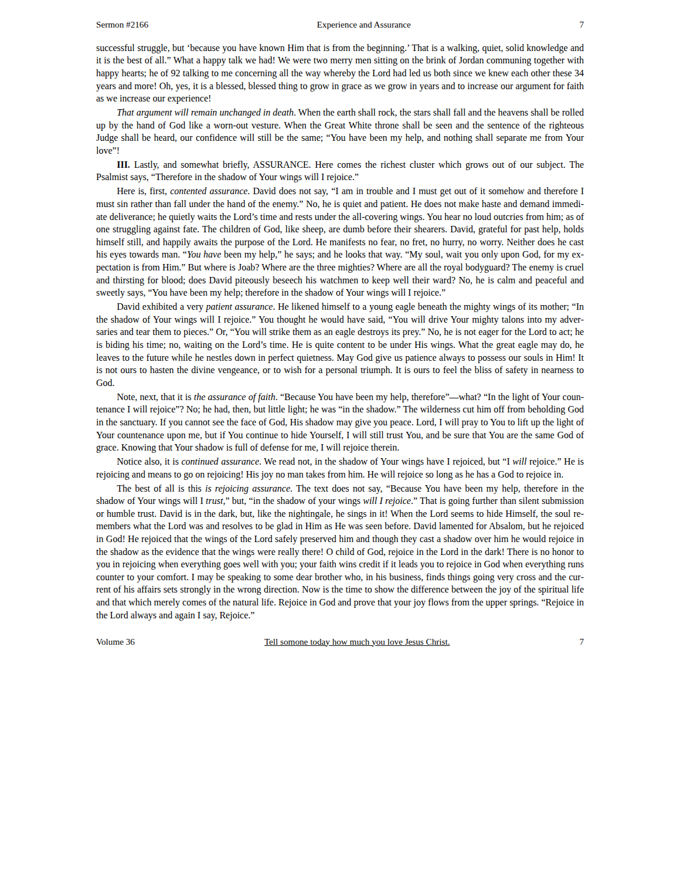Sermon #2166 Experience and Assurance 7
successful struggle, but ‘because you have known Him that is from the beginning.’ That is a walking, quiet, solid knowledge and it is the best of all.” What a happy talk we had! We were two merry men sitting on the brink of Jordan communing together with happy hearts; he of 92 talking to me concerning all the way whereby the Lord had led us both since we knew each other these 34 years and more! Oh, yes, it is a blessed, blessed thing to grow in grace as we grow in years and to increase our argument for faith as we increase our experience!
That argument will remain unchanged in death. When the earth shall rock, the stars shall fall and the heavens shall be rolled up by the hand of God like a worn-out vesture. When the Great White throne shall be seen and the sentence of the righteous Judge shall be heard, our confidence will still be the same; “You have been my help, and nothing shall separate me from Your love”!
III. Lastly, and somewhat briefly, ASSURANCE. Here comes the richest cluster which grows out of our subject. The Psalmist says, “Therefore in the shadow of Your wings will I rejoice.”
Here is, first, contented assurance. David does not say, “I am in trouble and I must get out of it somehow and therefore I must sin rather than fall under the hand of the enemy.” No, he is quiet and patient. He does not make haste and demand immediate deliverance; he quietly waits the Lord’s time and rests under the all-covering wings. You hear no loud outcries from him; as of one struggling against fate. The children of God, like sheep, are dumb before their shearers. David, grateful for past help, holds himself still, and happily awaits the purpose of the Lord. He manifests no fear, no fret, no hurry, no worry. Neither does he cast his eyes towards man. “You have been my help,” he says; and he looks that way. “My soul, wait you only upon God, for my expectation is from Him.” But where is Joab? Where are the three mighties? Where are all the royal bodyguard? The enemy is cruel and thirsting for blood; does David piteously beseech his watchmen to keep well their ward? No, he is calm and peaceful and sweetly says, “You have been my help; therefore in the shadow of Your wings will I rejoice.”
David exhibited a very patient assurance. He likened himself to a young eagle beneath the mighty wings of its mother; “In the shadow of Your wings will I rejoice.” You thought he would have said, “You will drive Your mighty talons into my adversaries and tear them to pieces.” Or, “You will strike them as an eagle destroys its prey.” No, he is not eager for the Lord to act; he is biding his time; no, waiting on the Lord’s time. He is quite content to be under His wings. What the great eagle may do, he leaves to the future while he nestles down in perfect quietness. May God give us patience always to possess our souls in Him! It is not ours to hasten the divine vengeance, or to wish for a personal triumph. It is ours to feel the bliss of safety in nearness to God.
Note, next, that it is the assurance of faith. “Because You have been my help, therefore”—what? “In the light of Your countenance I will rejoice”? No; he had, then, but little light; he was “in the shadow.” The wilderness cut him off from beholding God in the sanctuary. If you cannot see the face of God, His shadow may give you peace. Lord, I will pray to You to lift up the light of Your countenance upon me, but if You continue to hide Yourself, I will still trust You, and be sure that You are the same God of grace. Knowing that Your shadow is full of defense for me, I will rejoice therein.
Notice also, it is continued assurance. We read not, in the shadow of Your wings have I rejoiced, but “I will rejoice.” He is rejoicing and means to go on rejoicing! His joy no man takes from him. He will rejoice so long as he has a God to rejoice in.
The best of all is this is rejoicing assurance. The text does not say, “Because You have been my help, therefore in the shadow of Your wings will I trust,” but, “in the shadow of your wings will I rejoice.” That is going further than silent submission or humble trust. David is in the dark, but, like the nightingale, he sings in it! When the Lord seems to hide Himself, the soul remembers what the Lord was and resolves to be glad in Him as He was seen before. David lamented for Absalom, but he rejoiced in God! He rejoiced that the wings of the Lord safely preserved him and though they cast a shadow over him he would rejoice in the shadow as the evidence that the wings were really there! O child of God, rejoice in the Lord in the dark! There is no honor to you in rejoicing when everything goes well with you; your faith wins credit if it leads you to rejoice in God when everything runs counter to your comfort. I may be speaking to some dear brother who, in his business, finds things going very cross and the current of his affairs sets strongly in the wrong direction. Now is the time to show the difference between the joy of the spiritual life and that which merely comes of the natural life. Rejoice in God and prove that your joy flows from the upper springs. “Rejoice in the Lord always and again I say, Rejoice.”
Volume 36 Tell somone today how much you love Jesus Christ. 7